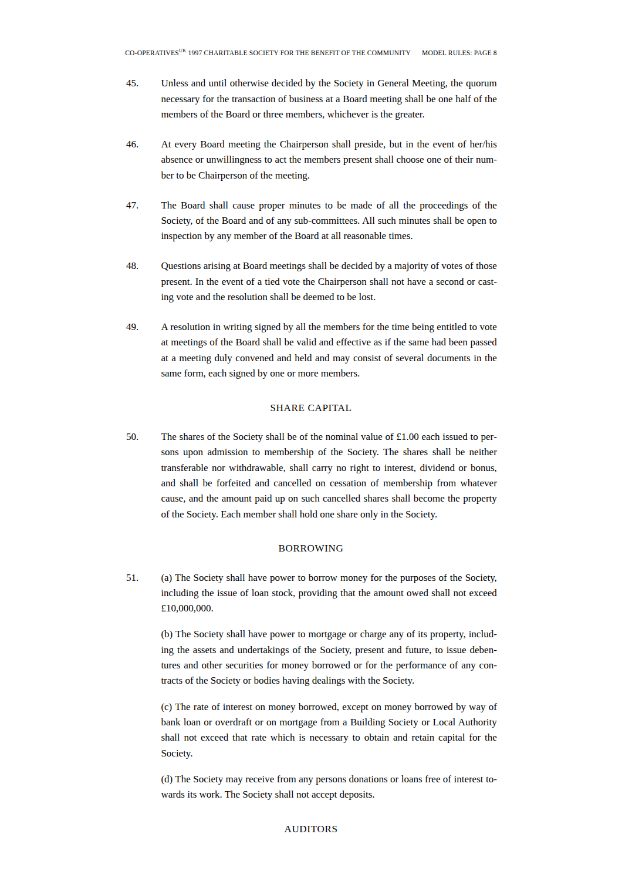Co-operativesUK 1997 Charitable Society for the Benefit of the Community
Model Rules: Page 8
45.
Unless and until otherwise decided by the Society in General Meeting, the quorum necessary for the transaction of business at a Board meeting shall be one half of the members of the Board or three members, whichever is the greater.
46.
At every Board meeting the Chairperson shall preside, but in the event of her/his absence or unwillingness to act the members present shall choose one of their number to be Chairperson of the meeting.
47.
The Board shall cause proper minutes to be made of all the proceedings of the Society, of the Board and of any sub-committees. All such minutes shall be open to inspection by any member of the Board at all reasonable times.
48.
Questions arising at Board meetings shall be decided by a majority of votes of those present. In the event of a tied vote the Chairperson shall not have a second or casting vote and the resolution shall be deemed to be lost.
49.
A resolution in writing signed by all the members for the time being entitled to vote at meetings of the Board shall be valid and effective as if the same had been passed at a meeting duly convened and held and may consist of several documents in the same form, each signed by one or more members.
Share Capital
50.
The shares of the Society shall be of the nominal value of £1.00 each issued to persons upon admission to membership of the Society. The shares shall be neither transferable nor withdrawable, shall carry no right to interest, dividend or bonus, and shall be forfeited and cancelled on cessation of membership from whatever cause, and the amount paid up on such cancelled shares shall become the property of the Society. Each member shall hold one share only in the Society.
Borrowing
51.
(a) The Society shall have power to borrow money for the purposes of the Society, including the issue of loan stock, providing that the amount owed shall not exceed £10,000,000.
(b) The Society shall have power to mortgage or charge any of its property, including the assets and undertakings of the Society, present and future, to issue debentures and other securities for money borrowed or for the performance of any contracts of the Society or bodies having dealings with the Society.
(c) The rate of interest on money borrowed, except on money borrowed by way of bank loan or overdraft or on mortgage from a Building Society or Local Authority shall not exceed that rate which is necessary to obtain and retain capital for the Society.
(d) The Society may receive from any persons donations or loans free of interest towards its work. The Society shall not accept deposits.
Auditors